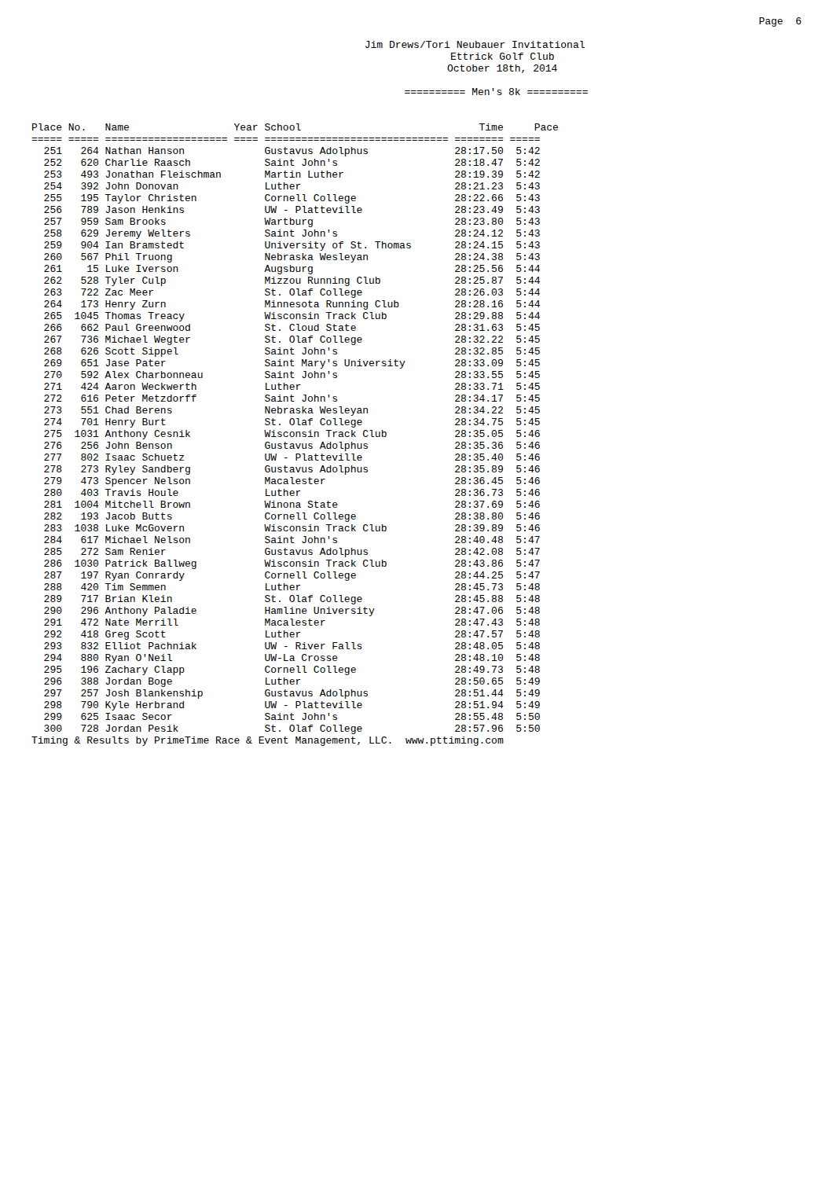Page 6
Jim Drews/Tori Neubauer Invitational Ettrick Golf Club October 18th, 2014 ========== Men's 8k ==========
Place No. Name Year School Time Pace ===== ===== ==================== ==== ============================== ======== ===== 251 264 Nathan Hanson Gustavus Adolphus 28:17.50 5:42 252 620 Charlie Raasch Saint John's 28:18.47 5:42 253 493 Jonathan Fleischman Martin Luther 28:19.39 5:42 254 392 John Donovan Luther 28:21.23 5:43 255 195 Taylor Christen Cornell College 28:22.66 5:43 256 789 Jason Henkins UW - Platteville 28:23.49 5:43 257 959 Sam Brooks Wartburg 28:23.80 5:43 258 629 Jeremy Welters Saint John's 28:24.12 5:43 259 904 Ian Bramstedt University of St. Thomas 28:24.15 5:43 260 567 Phil Truong Nebraska Wesleyan 28:24.38 5:43 261 15 Luke Iverson Augsburg 28:25.56 5:44 262 528 Tyler Culp Mizzou Running Club 28:25.87 5:44 263 722 Zac Meer St. Olaf College 28:26.03 5:44 264 173 Henry Zurn Minnesota Running Club 28:28.16 5:44 265 1045 Thomas Treacy Wisconsin Track Club 28:29.88 5:44 266 662 Paul Greenwood St. Cloud State 28:31.63 5:45 267 736 Michael Wegter St. Olaf College 28:32.22 5:45 268 626 Scott Sippel Saint John's 28:32.85 5:45 269 651 Jase Pater Saint Mary's University 28:33.09 5:45 270 592 Alex Charbonneau Saint John's 28:33.55 5:45 271 424 Aaron Weckwerth Luther 28:33.71 5:45 272 616 Peter Metzdorff Saint John's 28:34.17 5:45 273 551 Chad Berens Nebraska Wesleyan 28:34.22 5:45 274 701 Henry Burt St. Olaf College 28:34.75 5:45 275 1031 Anthony Cesnik Wisconsin Track Club 28:35.05 5:46 276 256 John Benson Gustavus Adolphus 28:35.36 5:46 277 802 Isaac Schuetz UW - Platteville 28:35.40 5:46 278 273 Ryley Sandberg Gustavus Adolphus 28:35.89 5:46 279 473 Spencer Nelson Macalester 28:36.45 5:46 280 403 Travis Houle Luther 28:36.73 5:46 281 1004 Mitchell Brown Winona State 28:37.69 5:46 282 193 Jacob Butts Cornell College 28:38.80 5:46 283 1038 Luke McGovern Wisconsin Track Club 28:39.89 5:46 284 617 Michael Nelson Saint John's 28:40.48 5:47 285 272 Sam Renier Gustavus Adolphus 28:42.08 5:47 286 1030 Patrick Ballweg Wisconsin Track Club 28:43.86 5:47 287 197 Ryan Conrardy Cornell College 28:44.25 5:47 288 420 Tim Semmen Luther 28:45.73 5:48 289 717 Brian Klein St. Olaf College 28:45.88 5:48 290 296 Anthony Paladie Hamline University 28:47.06 5:48 291 472 Nate Merrill Macalester 28:47.43 5:48 292 418 Greg Scott Luther 28:47.57 5:48 293 832 Elliot Pachniak UW - River Falls 28:48.05 5:48 294 880 Ryan O'Neil UW-La Crosse 28:48.10 5:48 295 196 Zachary Clapp Cornell College 28:49.73 5:48 296 388 Jordan Boge Luther 28:50.65 5:49 297 257 Josh Blankenship Gustavus Adolphus 28:51.44 5:49 298 790 Kyle Herbrand UW - Platteville 28:51.94 5:49 299 625 Isaac Secor Saint John's 28:55.48 5:50 300 728 Jordan Pesik St. Olaf College 28:57.96 5:50 Timing & Results by PrimeTime Race & Event Management, LLC. www.pttiming.com